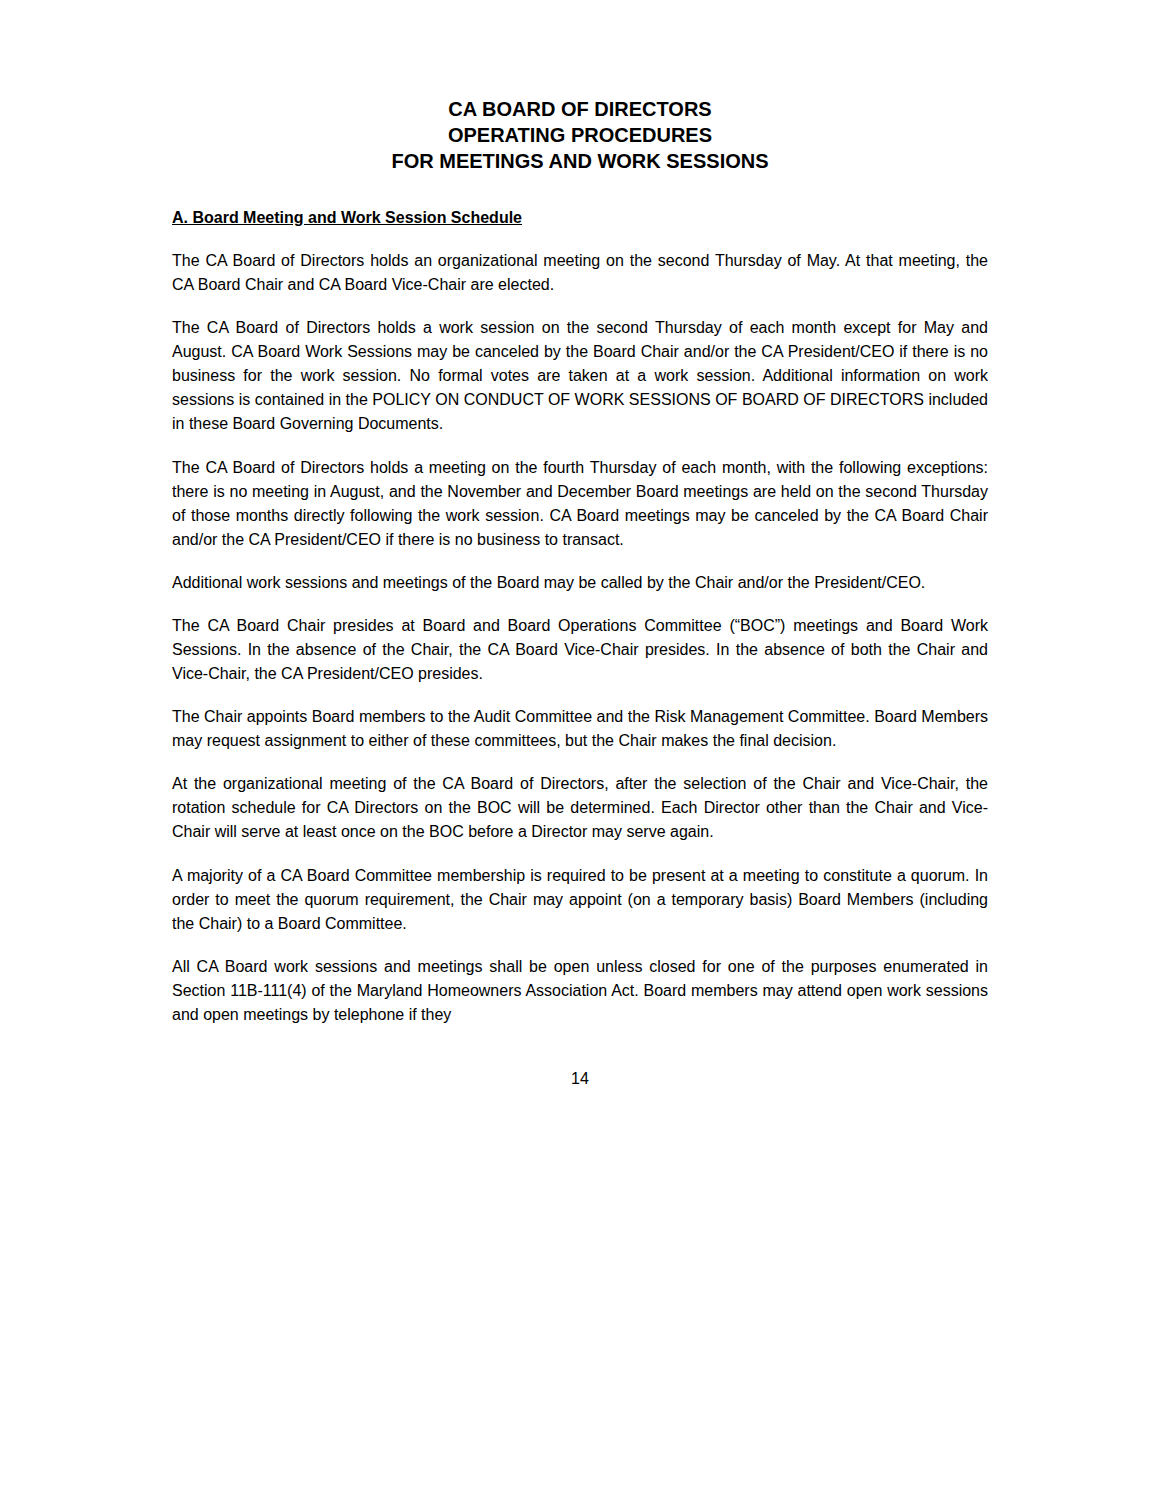CA BOARD OF DIRECTORS
OPERATING PROCEDURES
FOR MEETINGS AND WORK SESSIONS
A. Board Meeting and Work Session Schedule
The CA Board of Directors holds an organizational meeting on the second Thursday of May. At that meeting, the CA Board Chair and CA Board Vice-Chair are elected.
The CA Board of Directors holds a work session on the second Thursday of each month except for May and August. CA Board Work Sessions may be canceled by the Board Chair and/or the CA President/CEO if there is no business for the work session. No formal votes are taken at a work session. Additional information on work sessions is contained in the POLICY ON CONDUCT OF WORK SESSIONS OF BOARD OF DIRECTORS included in these Board Governing Documents.
The CA Board of Directors holds a meeting on the fourth Thursday of each month, with the following exceptions: there is no meeting in August, and the November and December Board meetings are held on the second Thursday of those months directly following the work session. CA Board meetings may be canceled by the CA Board Chair and/or the CA President/CEO if there is no business to transact.
Additional work sessions and meetings of the Board may be called by the Chair and/or the President/CEO.
The CA Board Chair presides at Board and Board Operations Committee (“BOC”) meetings and Board Work Sessions. In the absence of the Chair, the CA Board Vice-Chair presides. In the absence of both the Chair and Vice-Chair, the CA President/CEO presides.
The Chair appoints Board members to the Audit Committee and the Risk Management Committee. Board Members may request assignment to either of these committees, but the Chair makes the final decision.
At the organizational meeting of the CA Board of Directors, after the selection of the Chair and Vice-Chair, the rotation schedule for CA Directors on the BOC will be determined. Each Director other than the Chair and Vice-Chair will serve at least once on the BOC before a Director may serve again.
A majority of a CA Board Committee membership is required to be present at a meeting to constitute a quorum. In order to meet the quorum requirement, the Chair may appoint (on a temporary basis) Board Members (including the Chair) to a Board Committee.
All CA Board work sessions and meetings shall be open unless closed for one of the purposes enumerated in Section 11B-111(4) of the Maryland Homeowners Association Act. Board members may attend open work sessions and open meetings by telephone if they
14